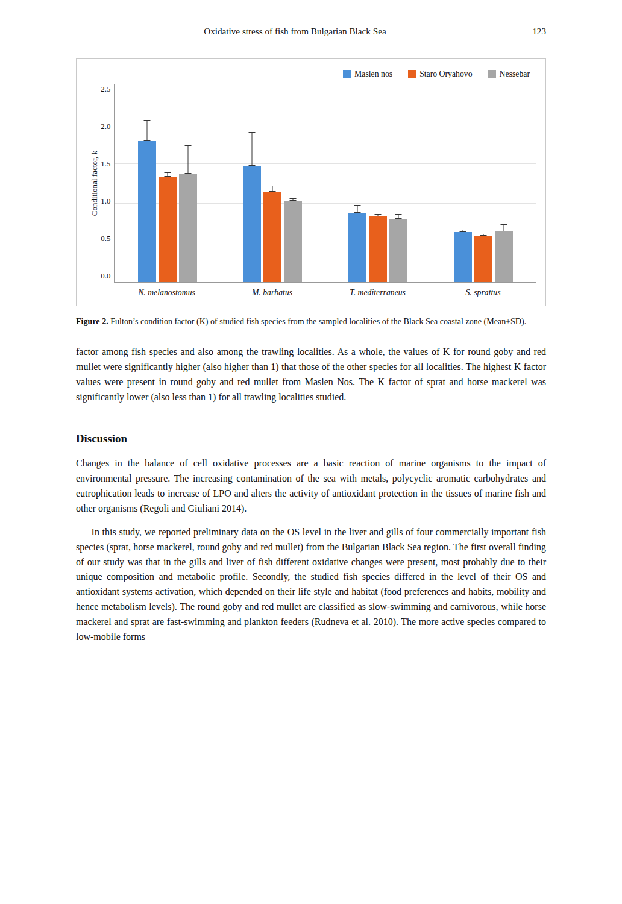Oxidative stress of fish from Bulgarian Black Sea
123
Maslen nos Staro Oryahovo Nessebar
Conditional factor, k
2.5
2.0
1.5
1.0
0.5
0.0
N. melanostomus M. barbatus T. mediterraneus S. sprattus
Figure 2. Fulton’s condition factor (K) of studied fish species from the sampled localities of the Black Sea coastal zone (Mean±SD).
factor among fish species and also among the trawling localities. As a whole, the values of K for round goby and red mullet were significantly higher (also higher than 1) that those of the other species for all localities. The highest K factor values were present in round goby and red mullet from Maslen Nos. The K factor of sprat and horse mackerel was significantly lower (also less than 1) for all trawling localities studied.
Discussion
Changes in the balance of cell oxidative processes are a basic reaction of marine organisms to the impact of environmental pressure. The increasing contamination of the sea with metals, polycyclic aromatic carbohydrates and eutrophication leads to increase of LPO and alters the activity of antioxidant protection in the tissues of marine fish and other organisms (Regoli and Giuliani 2014).
In this study, we reported preliminary data on the OS level in the liver and gills of four commercially important fish species (sprat, horse mackerel, round goby and red mullet) from the Bulgarian Black Sea region. The first overall finding of our study was that in the gills and liver of fish different oxidative changes were present, most probably due to their unique composition and metabolic profile. Secondly, the studied fish species differed in the level of their OS and antioxidant systems activation, which depended on their life style and habitat (food preferences and habits, mobility and hence metabolism levels). The round goby and red mullet are classified as slow-swimming and carnivorous, while horse mackerel and sprat are fast-swimming and plankton feeders (Rudneva et al. 2010). The more active species compared to low-mobile forms